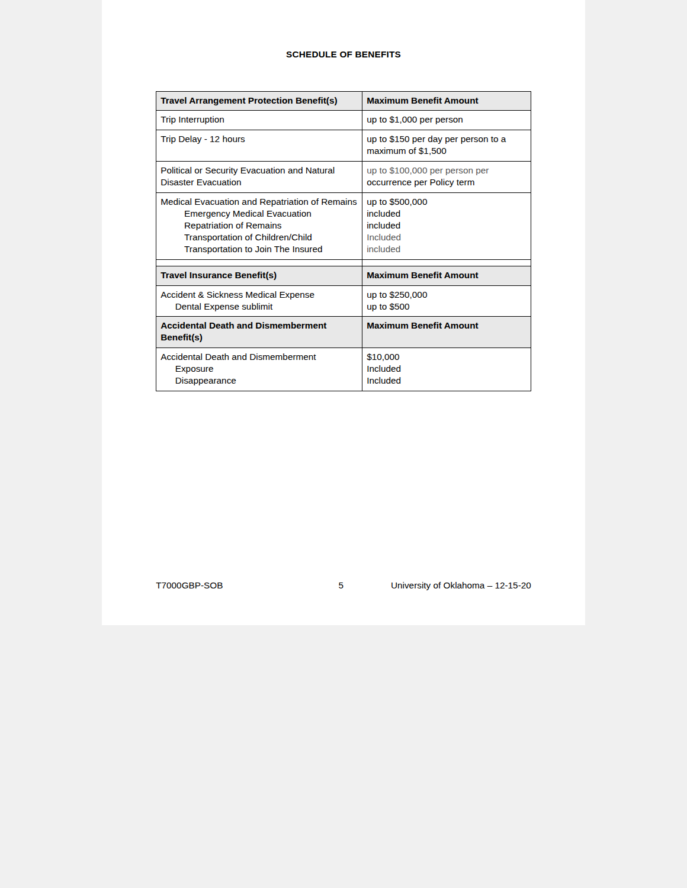SCHEDULE OF BENEFITS
| Travel Arrangement Protection Benefit(s) | Maximum Benefit Amount |
| --- | --- |
| Trip Interruption | up to $1,000 per person |
| Trip Delay - 12 hours | up to $150 per day per person to a maximum of $1,500 |
| Political or Security Evacuation and Natural Disaster Evacuation | up to $100,000 per person per occurrence per Policy term |
| Medical Evacuation and Repatriation of Remains Emergency Medical Evacuation Repatriation of Remains Transportation of Children/Child Transportation to Join The Insured | up to $500,000 included included Included included |
| Travel Insurance Benefit(s) | Maximum Benefit Amount |
| Accident & Sickness Medical Expense Dental Expense sublimit | up to $250,000 up to $500 |
| Accidental Death and Dismemberment Benefit(s) | Maximum Benefit Amount |
| Accidental Death and Dismemberment Exposure Disappearance | $10,000 Included Included |
T7000GBP-SOB
5
University of Oklahoma – 12-15-20